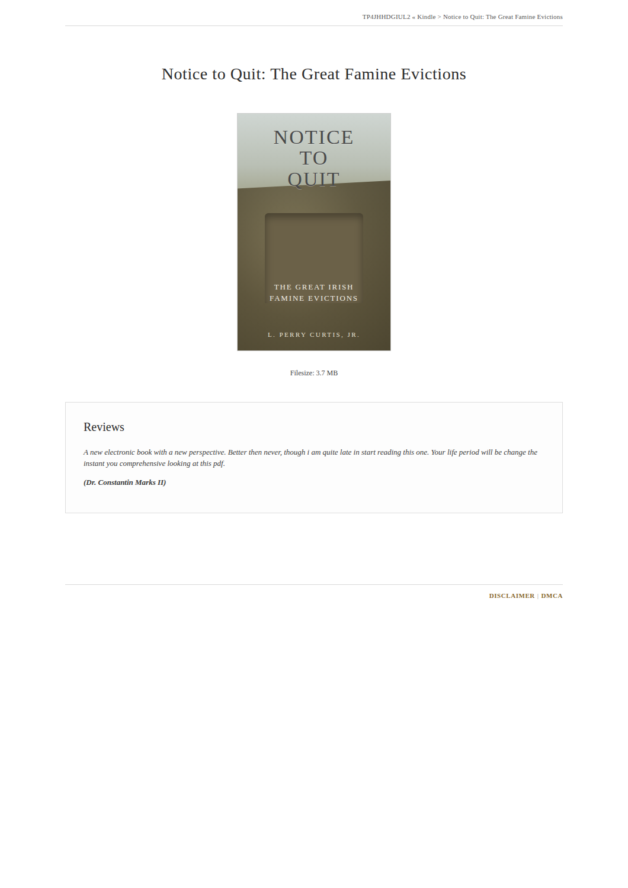TP4JHHDGIUL2 « Kindle > Notice to Quit: The Great Famine Evictions
Notice to Quit: The Great Famine Evictions
NOTICE
TO
QUIT
The Great Irish
Famine Evictions
L. Perry Curtis, Jr.
Filesize: 3.7 MB
Reviews
A new electronic book with a new perspective. Better then never, though i am quite late in start reading this one. Your life period will be change the instant you comprehensive looking at this pdf.
(Dr. Constantin Marks II)
DISCLAIMER|DMCA